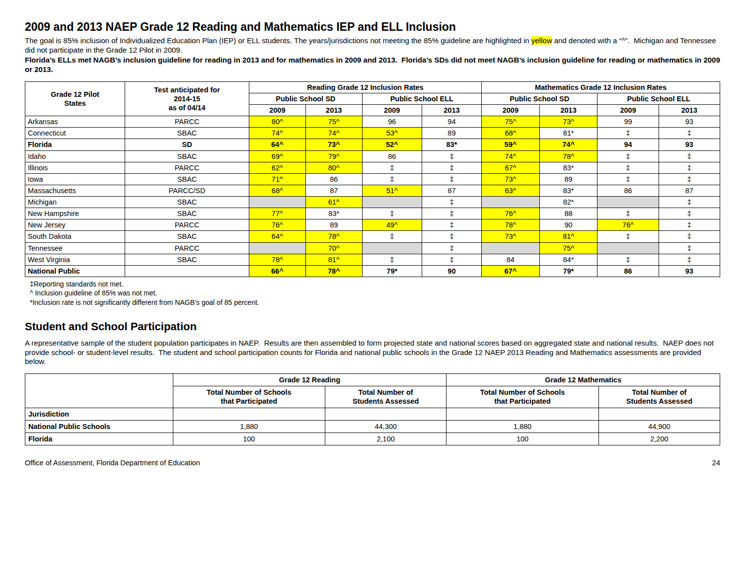2009 and 2013 NAEP Grade 12 Reading and Mathematics IEP and ELL Inclusion
The goal is 85% inclusion of Individualized Education Plan (IEP) or ELL students. The years/jurisdictions not meeting the 85% guideline are highlighted in yellow and denoted with a “^”. Michigan and Tennessee did not participate in the Grade 12 Pilot in 2009.
Florida’s ELLs met NAGB’s inclusion guideline for reading in 2013 and for mathematics in 2009 and 2013. Florida’s SDs did not meet NAGB’s inclusion guideline for reading or mathematics in 2009 or 2013.
| Grade 12 Pilot States | Test anticipated for 2014-15 as of 04/14 | Reading Grade 12 Inclusion Rates | Mathematics Grade 12 Inclusion Rates |
| --- | --- | --- | --- |
| Public School SD | Public School ELL | Public School SD | Public School ELL |
| 2009 | 2013 | 2009 | 2013 | 2009 | 2013 | 2009 | 2013 |
| Arkansas | PARCC | 80^ | 75^ | 96 | 94 | 75^ | 73^ | 99 | 93 |
| Connecticut | SBAC | 74^ | 74^ | 53^ | 89 | 68^ | 81* | ‡ | ‡ |
| Florida | SD | 64^ | 73^ | 52^ | 83* | 59^ | 74^ | 94 | 93 |
| Idaho | SBAC | 69^ | 79^ | 86 | ‡ | 74^ | 78^ | ‡ | ‡ |
| Illinois | PARCC | 62^ | 80^ | ‡ | ‡ | 67^ | 83* | ‡ | ‡ |
| Iowa | SBAC | 71^ | 86 | ‡ | ‡ | 73^ | 89 | ‡ | ‡ |
| Massachusetts | PARCC/SD | 68^ | 87 | 51^ | 87 | 63^ | 83* | 86 | 87 |
| Michigan | SBAC | | 61^ | | ‡ | | 82* | | ‡ |
| New Hampshire | SBAC | 77^ | 83* | ‡ | ‡ | 76^ | 88 | ‡ | ‡ |
| New Jersey | PARCC | 76^ | 89 | 49^ | ‡ | 78^ | 90 | 76^ | ‡ |
| South Dakota | SBAC | 64^ | 78^ | ‡ | ‡ | 73^ | 81^ | ‡ | ‡ |
| Tennessee | PARCC | | 70^ | | ‡ | | 75^ | | ‡ |
| West Virginia | SBAC | 78^ | 81^ | ‡ | ‡ | 84 | 84* | ‡ | ‡ |
| National Public | | 66^ | 78^ | 79* | 90 | 67^ | 79* | 86 | 93 |
‡Reporting standards not met.
^ Inclusion guideline of 85% was not met.
*Inclusion rate is not significantly different from NAGB’s goal of 85 percent.
Student and School Participation
A representative sample of the student population participates in NAEP. Results are then assembled to form projected state and national scores based on aggregated state and national results. NAEP does not provide school- or student-level results. The student and school participation counts for Florida and national public schools in the Grade 12 NAEP 2013 Reading and Mathematics assessments are provided below.
| | Grade 12 Reading | Grade 12 Mathematics |
| --- | --- | --- |
| Total Number of Schools that Participated | Total Number of Students Assessed | Total Number of Schools that Participated | Total Number of Students Assessed |
| Jurisdiction | | | | |
| National Public Schools | 1,880 | 44,300 | 1,880 | 44,900 |
| Florida | 100 | 2,100 | 100 | 2,200 |
Office of Assessment, Florida Department of Education 24